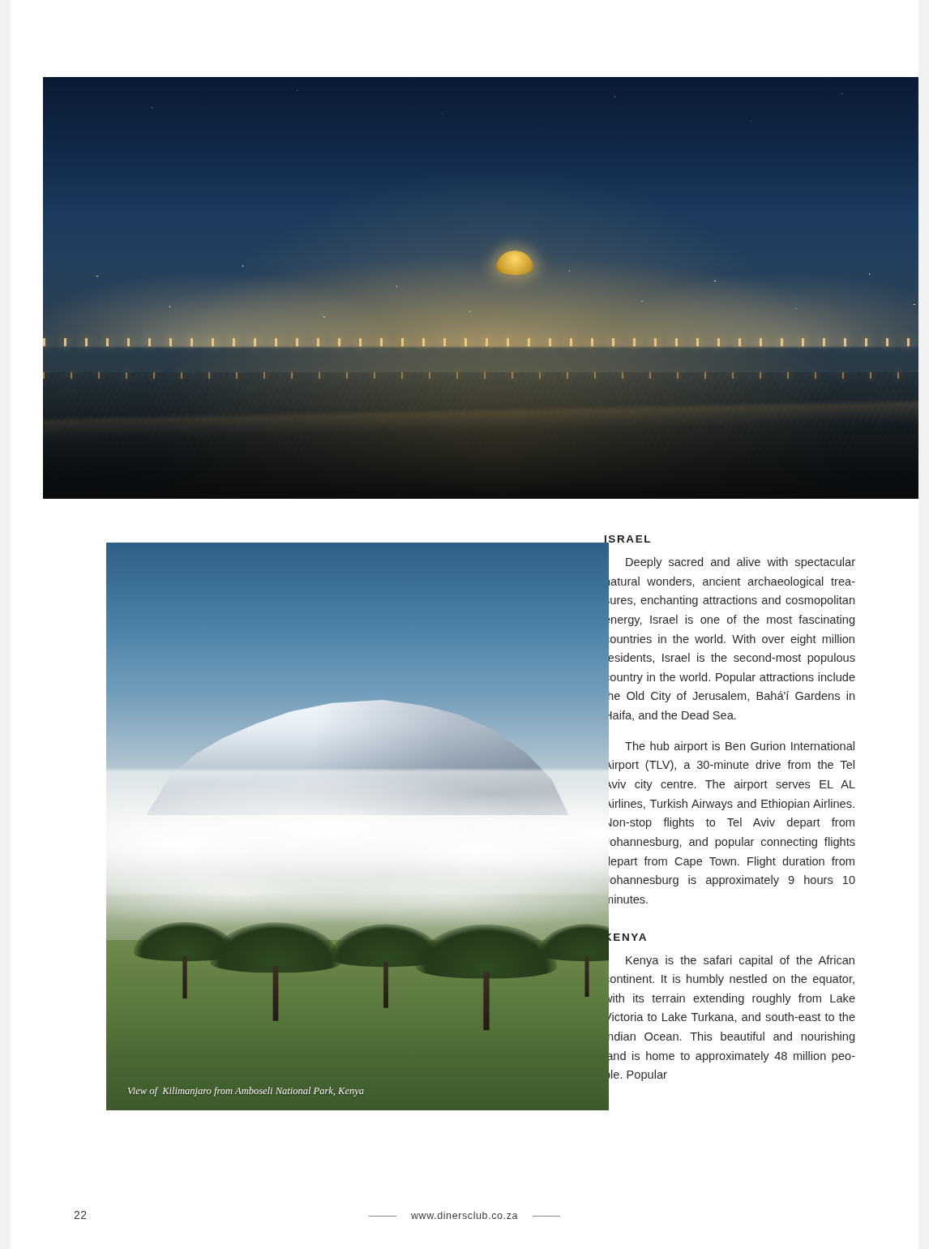Old City, Jerusalem, Israel
View of Kilimanjaro from Amboseli National Park, Kenya
Israel
Deeply sacred and alive with spectacular natural wonders, ancient archaeological treasures, enchanting attractions and cosmopolitan energy, Israel is one of the most fascinating countries in the world. With over eight million residents, Israel is the second-most populous country in the world. Popular attractions include the Old City of Jerusalem, Bahá'í Gardens in Haifa, and the Dead Sea.
The hub airport is Ben Gurion International Airport (TLV), a 30-minute drive from the Tel Aviv city centre. The airport serves EL AL Airlines, Turkish Airways and Ethiopian Airlines. Non-stop flights to Tel Aviv depart from Johannesburg, and popular connecting flights depart from Cape Town. Flight duration from Johannesburg is approximately 9 hours 10 minutes.
Kenya
Kenya is the safari capital of the African continent. It is humbly nestled on the equator, with its terrain extending roughly from Lake Victoria to Lake Turkana, and south-east to the Indian Ocean. This beautiful and nourishing land is home to approximately 48 million people. Popular
22
www.dinersclub.co.za